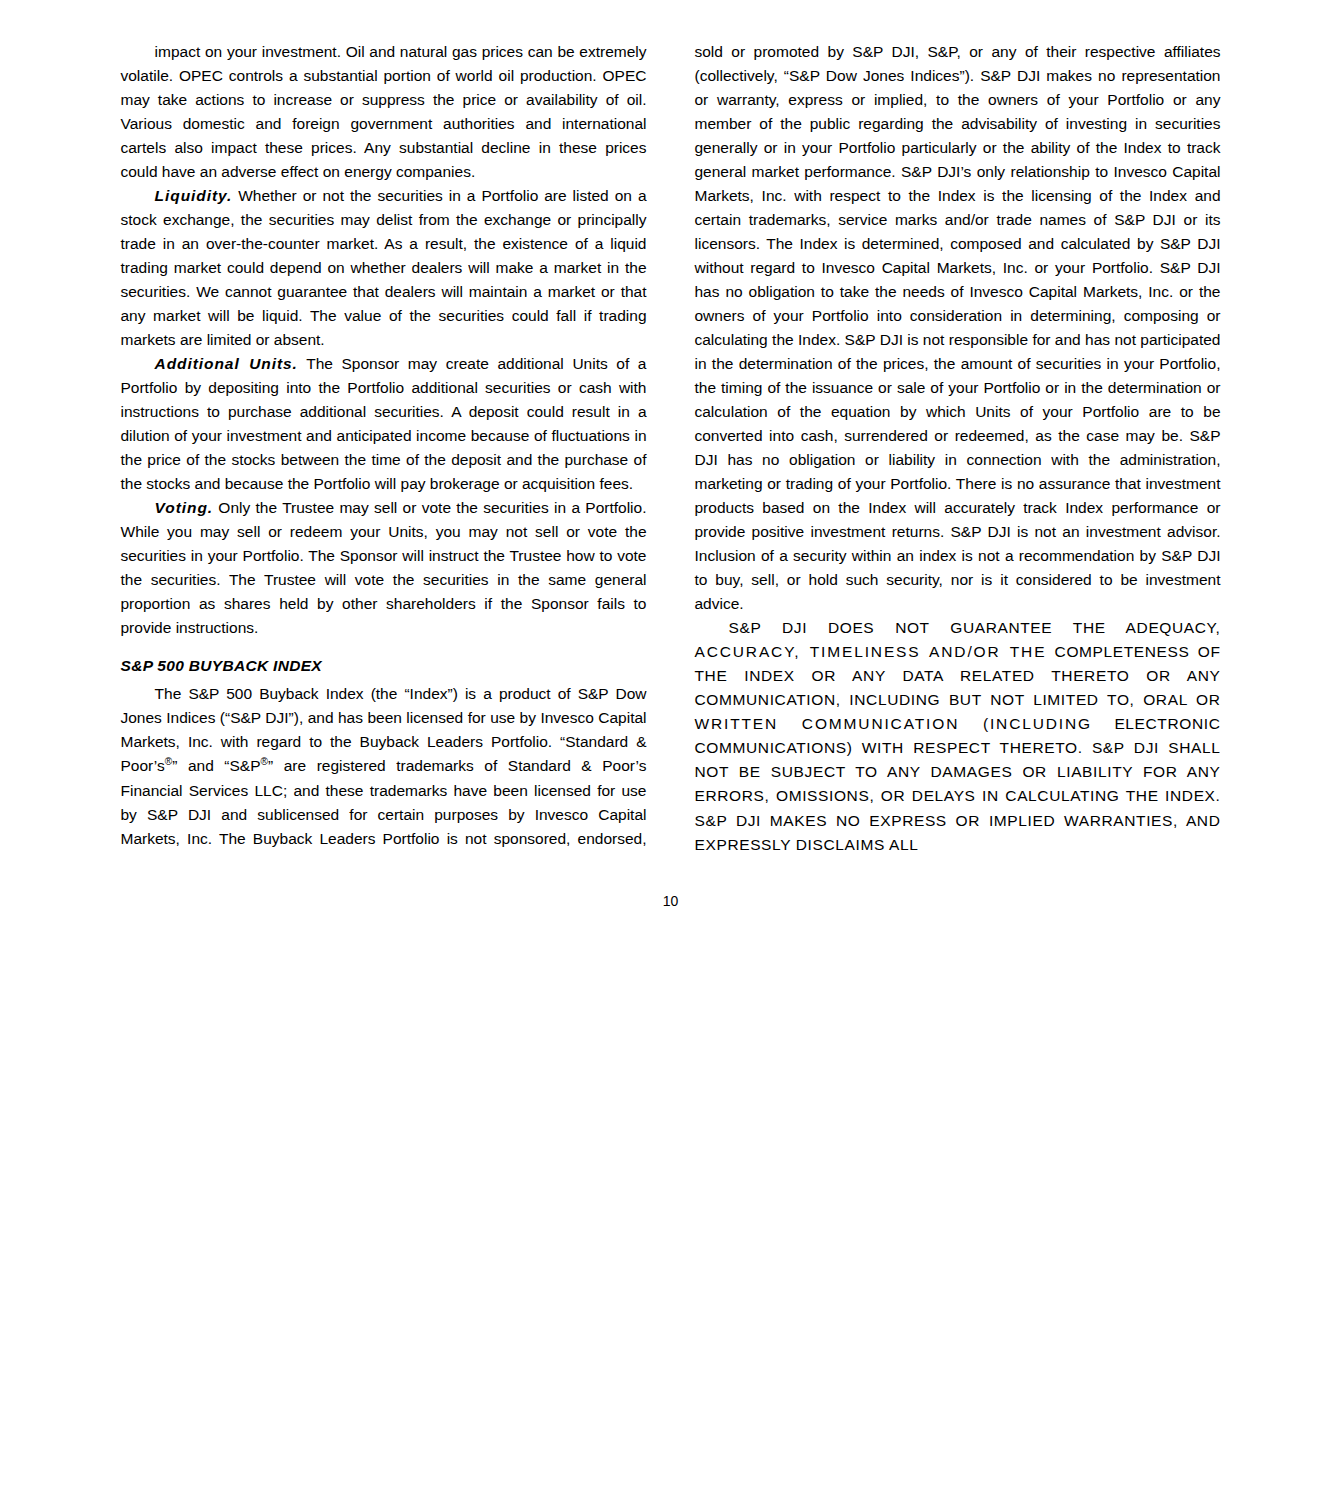impact on your investment. Oil and natural gas prices can be extremely volatile. OPEC controls a substantial portion of world oil production. OPEC may take actions to increase or suppress the price or availability of oil. Various domestic and foreign government authorities and international cartels also impact these prices. Any substantial decline in these prices could have an adverse effect on energy companies.
Liquidity. Whether or not the securities in a Portfolio are listed on a stock exchange, the securities may delist from the exchange or principally trade in an over-the-counter market. As a result, the existence of a liquid trading market could depend on whether dealers will make a market in the securities. We cannot guarantee that dealers will maintain a market or that any market will be liquid. The value of the securities could fall if trading markets are limited or absent.
Additional Units. The Sponsor may create additional Units of a Portfolio by depositing into the Portfolio additional securities or cash with instructions to purchase additional securities. A deposit could result in a dilution of your investment and anticipated income because of fluctuations in the price of the stocks between the time of the deposit and the purchase of the stocks and because the Portfolio will pay brokerage or acquisition fees.
Voting. Only the Trustee may sell or vote the securities in a Portfolio. While you may sell or redeem your Units, you may not sell or vote the securities in your Portfolio. The Sponsor will instruct the Trustee how to vote the securities. The Trustee will vote the securities in the same general proportion as shares held by other shareholders if the Sponsor fails to provide instructions.
S&P 500 BUYBACK INDEX
The S&P 500 Buyback Index (the “Index”) is a product of S&P Dow Jones Indices (“S&P DJI”), and has been licensed for use by Invesco Capital Markets, Inc. with regard to the Buyback Leaders Portfolio. “Standard & Poor’s®” and “S&P®” are registered trademarks of Standard & Poor’s Financial Services LLC; and these trademarks have been licensed for use by S&P DJI and sublicensed for certain purposes by Invesco Capital Markets, Inc. The Buyback Leaders Portfolio is not sponsored, endorsed, sold or promoted by S&P DJI, S&P, or any of their respective affiliates (collectively, “S&P Dow Jones Indices”). S&P DJI makes no representation or warranty, express or implied, to the owners of your Portfolio or any member of the public regarding the advisability of investing in securities generally or in your Portfolio particularly or the ability of the Index to track general market performance. S&P DJI’s only relationship to Invesco Capital Markets, Inc. with respect to the Index is the licensing of the Index and certain trademarks, service marks and/or trade names of S&P DJI or its licensors. The Index is determined, composed and calculated by S&P DJI without regard to Invesco Capital Markets, Inc. or your Portfolio. S&P DJI has no obligation to take the needs of Invesco Capital Markets, Inc. or the owners of your Portfolio into consideration in determining, composing or calculating the Index. S&P DJI is not responsible for and has not participated in the determination of the prices, the amount of securities in your Portfolio, the timing of the issuance or sale of your Portfolio or in the determination or calculation of the equation by which Units of your Portfolio are to be converted into cash, surrendered or redeemed, as the case may be. S&P DJI has no obligation or liability in connection with the administration, marketing or trading of your Portfolio. There is no assurance that investment products based on the Index will accurately track Index performance or provide positive investment returns. S&P DJI is not an investment advisor. Inclusion of a security within an index is not a recommendation by S&P DJI to buy, sell, or hold such security, nor is it considered to be investment advice.
S&P DJI DOES NOT GUARANTEE THE ADEQUACY, ACCURACY, TIMELINESS AND/OR THE COMPLETENESS OF THE INDEX OR ANY DATA RELATED THERETO OR ANY COMMUNICATION, INCLUDING BUT NOT LIMITED TO, ORAL OR WRITTEN COMMUNICATION (INCLUDING ELECTRONIC COMMUNICATIONS) WITH RESPECT THERETO. S&P DJI SHALL NOT BE SUBJECT TO ANY DAMAGES OR LIABILITY FOR ANY ERRORS, OMISSIONS, OR DELAYS IN CALCULATING THE INDEX. S&P DJI MAKES NO EXPRESS OR IMPLIED WARRANTIES, AND EXPRESSLY DISCLAIMS ALL
10